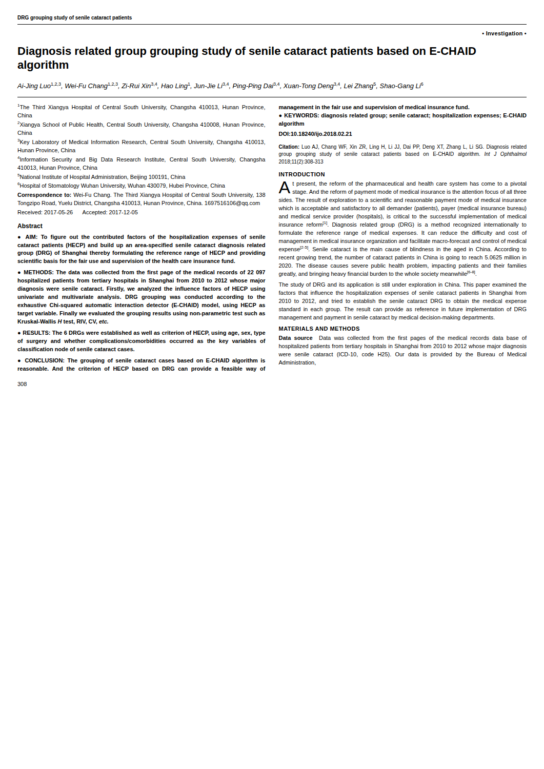DRG grouping study of senile cataract patients
• Investigation •
Diagnosis related group grouping study of senile cataract patients based on E-CHAID algorithm
Ai-Jing Luo1,2,3, Wei-Fu Chang1,2,3, Zi-Rui Xin3,4, Hao Ling1, Jun-Jie Li3,4, Ping-Ping Dai3,4, Xuan-Tong Deng3,4, Lei Zhang5, Shao-Gang Li6
1The Third Xiangya Hospital of Central South University, Changsha 410013, Hunan Province, China
2Xiangya School of Public Health, Central South University, Changsha 410008, Hunan Province, China
3Key Laboratory of Medical Information Research, Central South University, Changsha 410013, Hunan Province, China
4Information Security and Big Data Research Institute, Central South University, Changsha 410013, Hunan Province, China
5National Institute of Hospital Administration, Beijing 100191, China
6Hospital of Stomatology Wuhan University, Wuhan 430079, Hubei Province, China
Correspondence to: Wei-Fu Chang. The Third Xiangya Hospital of Central South University, 138 Tongzipo Road, Yuelu District, Changsha 410013, Hunan Province, China. 1697516106@qq.com
Received: 2017-05-26 Accepted: 2017-12-05
Abstract
● AIM: To figure out the contributed factors of the hospitalization expenses of senile cataract patients (HECP) and build up an area-specified senile cataract diagnosis related group (DRG) of Shanghai thereby formulating the reference range of HECP and providing scientific basis for the fair use and supervision of the health care insurance fund.
● METHODS: The data was collected from the first page of the medical records of 22 097 hospitalized patients from tertiary hospitals in Shanghai from 2010 to 2012 whose major diagnosis were senile cataract. Firstly, we analyzed the influence factors of HECP using univariate and multivariate analysis. DRG grouping was conducted according to the exhaustive Chi-squared automatic interaction detector (E-CHAID) model, using HECP as target variable. Finally we evaluated the grouping results using non-parametric test such as Kruskal-Wallis H test, RIV, CV, etc.
● RESULTS: The 6 DRGs were established as well as criterion of HECP, using age, sex, type of surgery and whether complications/comorbidities occurred as the key variables of classification node of senile cataract cases.
● CONCLUSION: The grouping of senile cataract cases based on E-CHAID algorithm is reasonable. And the criterion of HECP based on DRG can provide a feasible way of management in the fair use and supervision of medical insurance fund.
● KEYWORDS: diagnosis related group; senile cataract; hospitalization expenses; E-CHAID algorithm
DOI:10.18240/ijo.2018.02.21
Citation: Luo AJ, Chang WF, Xin ZR, Ling H, Li JJ, Dai PP, Deng XT, Zhang L, Li SG. Diagnosis related group grouping study of senile cataract patients based on E-CHAID algorithm. Int J Ophthalmol 2018;11(2):308-313
INTRODUCTION
At present, the reform of the pharmaceutical and health care system has come to a pivotal stage. And the reform of payment mode of medical insurance is the attention focus of all three sides. The result of exploration to a scientific and reasonable payment mode of medical insurance which is acceptable and satisfactory to all demander (patients), payer (medical insurance bureau) and medical service provider (hospitals), is critical to the successful implementation of medical insurance reform[1]. Diagnosis related group (DRG) is a method recognized internationally to formulate the reference range of medical expenses. It can reduce the difficulty and cost of management in medical insurance organization and facilitate macro-forecast and control of medical expense[2-5]. Senile cataract is the main cause of blindness in the aged in China. According to recent growing trend, the number of cataract patients in China is going to reach 5.0625 million in 2020. The disease causes severe public health problem, impacting patients and their families greatly, and bringing heavy financial burden to the whole society meanwhile[6-8].
The study of DRG and its application is still under exploration in China. This paper examined the factors that influence the hospitalization expenses of senile cataract patients in Shanghai from 2010 to 2012, and tried to establish the senile cataract DRG to obtain the medical expense standard in each group. The result can provide as reference in future implementation of DRG management and payment in senile cataract by medical decision-making departments.
MATERIALS AND METHODS
Data source Data was collected from the first pages of the medical records data base of hospitalized patients from tertiary hospitals in Shanghai from 2010 to 2012 whose major diagnosis were senile cataract (ICD-10, code H25). Our data is provided by the Bureau of Medical Administration,
308